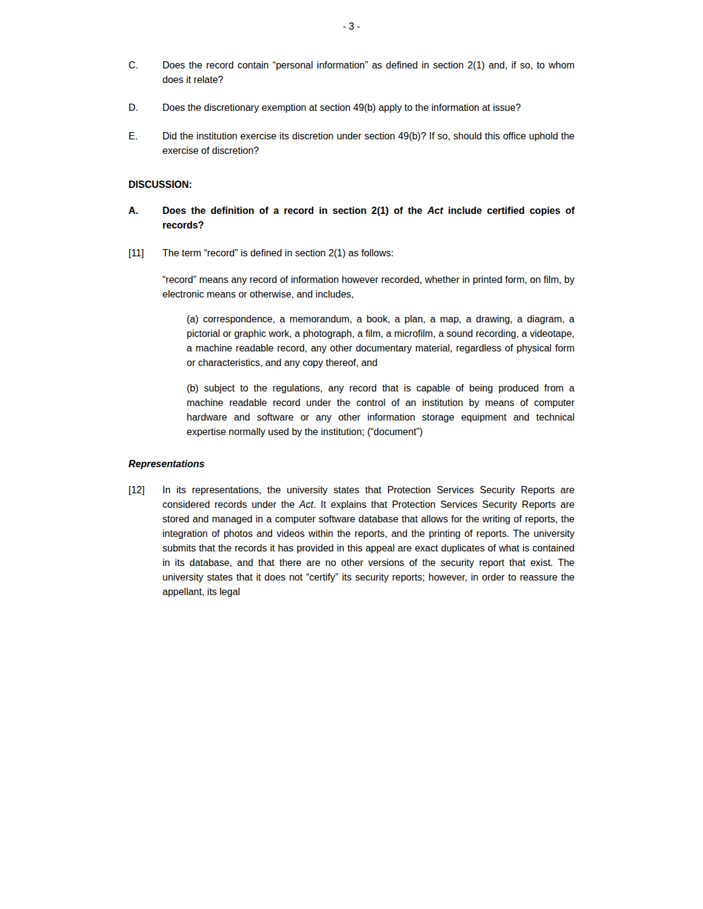- 3 -
C. Does the record contain “personal information” as defined in section 2(1) and, if so, to whom does it relate?
D. Does the discretionary exemption at section 49(b) apply to the information at issue?
E. Did the institution exercise its discretion under section 49(b)? If so, should this office uphold the exercise of discretion?
DISCUSSION:
A. Does the definition of a record in section 2(1) of the Act include certified copies of records?
[11] The term “record” is defined in section 2(1) as follows:
“record” means any record of information however recorded, whether in printed form, on film, by electronic means or otherwise, and includes,
(a) correspondence, a memorandum, a book, a plan, a map, a drawing, a diagram, a pictorial or graphic work, a photograph, a film, a microfilm, a sound recording, a videotape, a machine readable record, any other documentary material, regardless of physical form or characteristics, and any copy thereof, and
(b) subject to the regulations, any record that is capable of being produced from a machine readable record under the control of an institution by means of computer hardware and software or any other information storage equipment and technical expertise normally used by the institution; (“document”)
Representations
[12] In its representations, the university states that Protection Services Security Reports are considered records under the Act. It explains that Protection Services Security Reports are stored and managed in a computer software database that allows for the writing of reports, the integration of photos and videos within the reports, and the printing of reports. The university submits that the records it has provided in this appeal are exact duplicates of what is contained in its database, and that there are no other versions of the security report that exist. The university states that it does not “certify” its security reports; however, in order to reassure the appellant, its legal